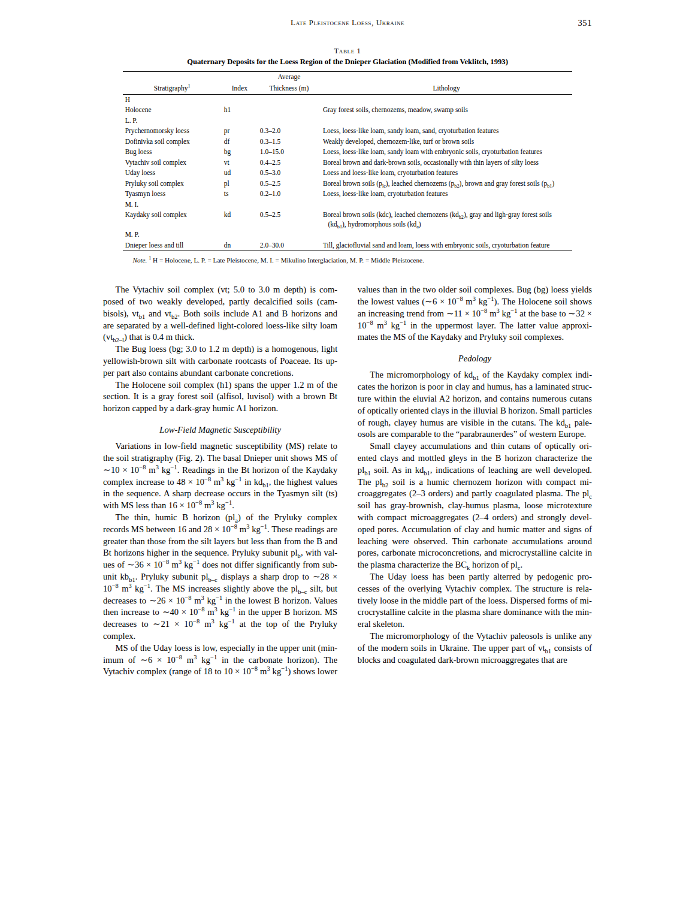Late Pleistocene Loess, Ukraine 351
Table 1 Quaternary Deposits for the Loess Region of the Dnieper Glaciation (Modified from Veklitch, 1993)
| | | Average | |
| --- | --- | --- | --- |
| Stratigraphy 1 | Index | Thickness (m) | Lithology |
| H | | | |
| Holocene | h1 | | Gray forest soils, chernozems, meadow, swamp soils |
| L. P. | | | |
| Prychernomorsky loess | pr | 0.3–2.0 | Loess, loess-like loam, sandy loam, sand, cryoturbation features |
| Dofinivka soil complex | df | 0.3–1.5 | Weakly developed, chernozem-like, turf or brown soils |
| Bug loess | bg | 1.0–15.0 | Loess, loess-like loam, sandy loam with embryonic soils, cryoturbation features |
| Vytachiv soil complex | vt | 0.4–2.5 | Boreal brown and dark-brown soils, occasionally with thin layers of silty loess |
| Uday loess | ud | 0.5–3.0 | Loess and loess-like loam, cryoturbation features |
| Pryluky soil complex | pl | 0.5–2.5 | Boreal brown soils (p lc ), leached chernozems (p b2 ), brown and gray forest soils (p b1 ) |
| Tyasmyn loess | ts | 0.2–1.0 | Loess, loess-like loam, cryoturbation features |
| M. I. | | | |
| Kaydaky soil complex | kd | 0.5–2.5 | Boreal brown soils (kdc), leached chernozens (kd b2 ), gray and ligh-gray forest soils (kd b1 ), hydromorphous soils (kd a ) |
| M. P. | | | |
| Dnieper loess and till | dn | 2.0–30.0 | Till, glaciofluvial sand and loam, loess with embryonic soils, cryoturbation feature |
Note. 1 H = Holocene, L. P. = Late Pleistocene, M. I. = Mikulino Interglaciation, M. P. = Middle Pleistocene.
The Vytachiv soil complex (vt; 5.0 to 3.0 m depth) is composed of two weakly developed, partly decalcified soils (cambisols), vtb1 and vtb2. Both soils include A1 and B horizons and are separated by a well-defined light-colored loess-like silty loam (vtb2–l) that is 0.4 m thick.
The Bug loess (bg; 3.0 to 1.2 m depth) is a homogenous, light yellowish-brown silt with carbonate rootcasts of Poaceae. Its upper part also contains abundant carbonate concretions.
The Holocene soil complex (h1) spans the upper 1.2 m of the section. It is a gray forest soil (alfisol, luvisol) with a brown Bt horizon capped by a dark-gray humic A1 horizon.
Low-Field Magnetic Susceptibility
Variations in low-field magnetic susceptibility (MS) relate to the soil stratigraphy (Fig. 2). The basal Dnieper unit shows MS of ∼10 × 10−8 m3 kg−1. Readings in the Bt horizon of the Kaydaky complex increase to 48 × 10−8 m3 kg−1 in kdb1, the highest values in the sequence. A sharp decrease occurs in the Tyasmyn silt (ts) with MS less than 16 × 10−8 m3 kg−1.
The thin, humic B horizon (pla) of the Pryluky complex records MS between 16 and 28 × 10−8 m3 kg−1. These readings are greater than those from the silt layers but less than from the B and Bt horizons higher in the sequence. Pryluky subunit plb, with values of ∼36 × 10−8 m3 kg−1 does not differ significantly from subunit kbb1. Pryluky subunit plb–c displays a sharp drop to ∼28 × 10−8 m3 kg−1. The MS increases slightly above the plb–c silt, but decreases to ∼26 × 10−8 m3 kg−1 in the lowest B horizon. Values then increase to ∼40 × 10−8 m3 kg−1 in the upper B horizon. MS decreases to ∼21 × 10−8 m3 kg−1 at the top of the Pryluky complex.
MS of the Uday loess is low, especially in the upper unit (minimum of ∼6 × 10−8 m3 kg−1 in the carbonate horizon). The Vytachiv complex (range of 18 to 10 × 10−8 m3 kg−1) shows lower values than in the two older soil complexes. Bug (bg) loess yields the lowest values (∼6 × 10−8 m3 kg−1). The Holocene soil shows an increasing trend from ∼11 × 10−8 m3 kg−1 at the base to ∼32 × 10−8 m3 kg−1 in the uppermost layer. The latter value approximates the MS of the Kaydaky and Pryluky soil complexes.
Pedology
The micromorphology of kdb1 of the Kaydaky complex indicates the horizon is poor in clay and humus, has a laminated structure within the eluvial A2 horizon, and contains numerous cutans of optically oriented clays in the illuvial B horizon. Small particles of rough, clayey humus are visible in the cutans. The kdb1 paleosols are comparable to the “parabraunerdes” of western Europe.
Small clayey accumulations and thin cutans of optically oriented clays and mottled gleys in the B horizon characterize the plb1 soil. As in kdb1, indications of leaching are well developed. The plb2 soil is a humic chernozem horizon with compact microaggregates (2–3 orders) and partly coagulated plasma. The plc soil has gray-brownish, clay-humus plasma, loose microtexture with compact microaggregates (2–4 orders) and strongly developed pores. Accumulation of clay and humic matter and signs of leaching were observed. Thin carbonate accumulations around pores, carbonate microconcretions, and microcrystalline calcite in the plasma characterize the BCk horizon of plc.
The Uday loess has been partly alterred by pedogenic processes of the overlying Vytachiv complex. The structure is relatively loose in the middle part of the loess. Dispersed forms of microcrystalline calcite in the plasma share dominance with the mineral skeleton.
The micromorphology of the Vytachiv paleosols is unlike any of the modern soils in Ukraine. The upper part of vtb1 consists of blocks and coagulated dark-brown microaggregates that are